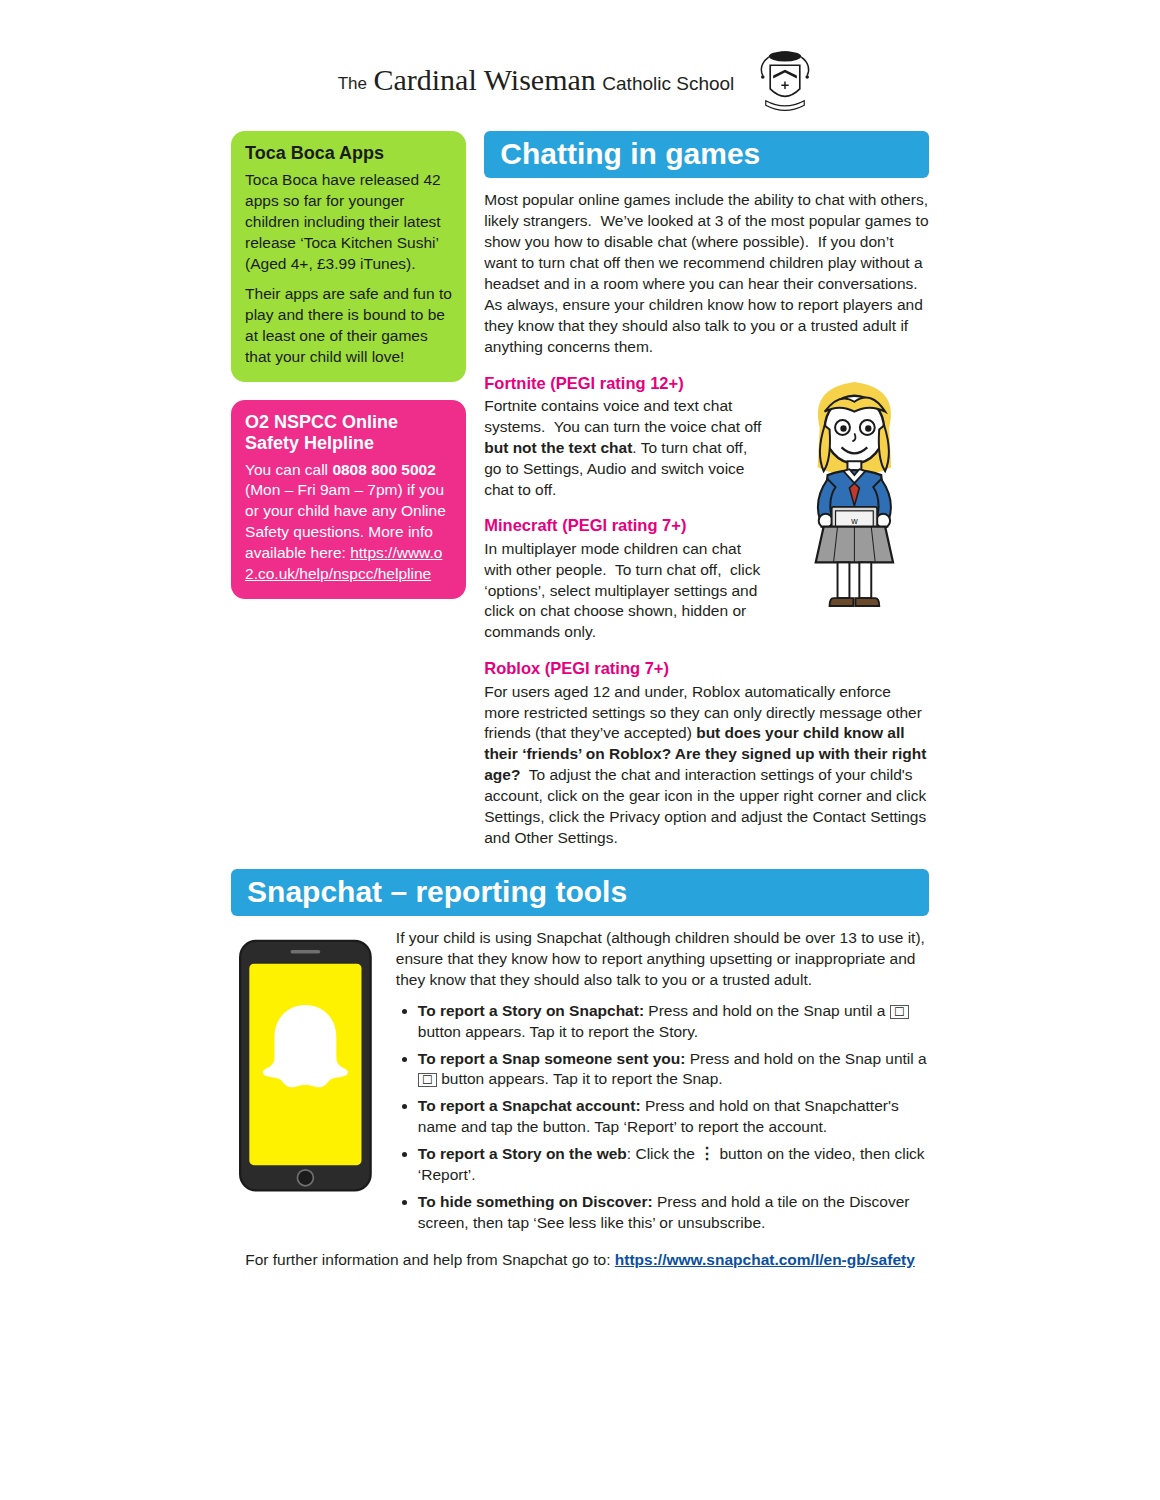The Cardinal Wiseman Catholic School
Toca Boca Apps
Toca Boca have released 42 apps so far for younger children including their latest release ‘Toca Kitchen Sushi’ (Aged 4+, £3.99 iTunes).
Their apps are safe and fun to play and there is bound to be at least one of their games that your child will love!
O2 NSPCC Online Safety Helpline
You can call 0808 800 5002 (Mon – Fri 9am – 7pm) if you or your child have any Online Safety questions. More info available here: https://www.o2.co.uk/help/nspcc/helpline
Chatting in games
Most popular online games include the ability to chat with others, likely strangers. We’ve looked at 3 of the most popular games to show you how to disable chat (where possible). If you don’t want to turn chat off then we recommend children play without a headset and in a room where you can hear their conversations. As always, ensure your children know how to report players and they know that they should also talk to you or a trusted adult if anything concerns them.
w
Fortnite (PEGI rating 12+)
Fortnite contains voice and text chat systems. You can turn the voice chat off but not the text chat. To turn chat off, go to Settings, Audio and switch voice chat to off.
Minecraft (PEGI rating 7+)
In multiplayer mode children can chat with other people. To turn chat off, click ‘options’, select multiplayer settings and click on chat choose shown, hidden or commands only.
Roblox (PEGI rating 7+)
For users aged 12 and under, Roblox automatically enforce more restricted settings so they can only directly message other friends (that they’ve accepted) but does your child know all their ‘friends’ on Roblox? Are they signed up with their right age? To adjust the chat and interaction settings of your child's account, click on the gear icon in the upper right corner and click Settings, click the Privacy option and adjust the Contact Settings and Other Settings.
Snapchat – reporting tools
If your child is using Snapchat (although children should be over 13 to use it), ensure that they know how to report anything upsetting or inappropriate and they know that they should also talk to you or a trusted adult.
To report a Story on Snapchat: Press and hold on the Snap until a ☐ button appears. Tap it to report the Story.
To report a Snap someone sent you: Press and hold on the Snap until a ☐ button appears. Tap it to report the Snap.
To report a Snapchat account: Press and hold on that Snapchatter's name and tap the button. Tap ‘Report’ to report the account.
To report a Story on the web: Click the ⋮ button on the video, then click ‘Report’.
To hide something on Discover: Press and hold a tile on the Discover screen, then tap ‘See less like this’ or unsubscribe.
For further information and help from Snapchat go to: https://www.snapchat.com/l/en-gb/safety